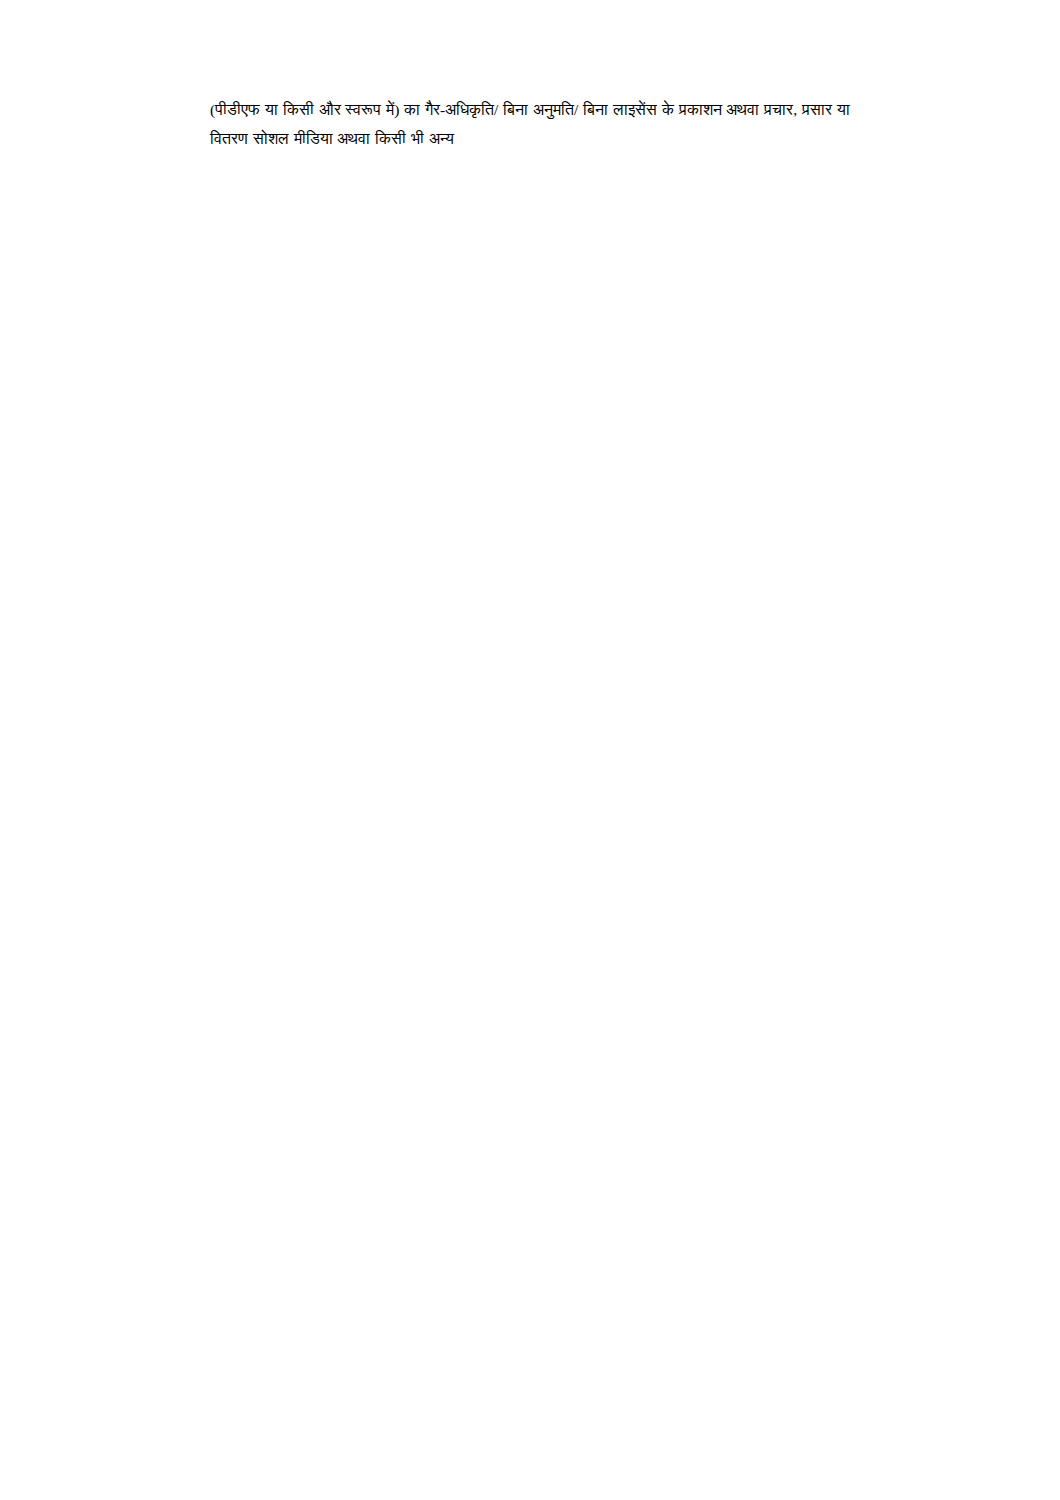(पीडीएफ या किसी और स्वरूप में) का गैर-अधिकृति/ बिना अनुमति/ बिना लाइसेंस के प्रकाशन अथवा प्रचार, प्रसार या वितरण सोशल मीडिया अथवा किसी भी अन्य